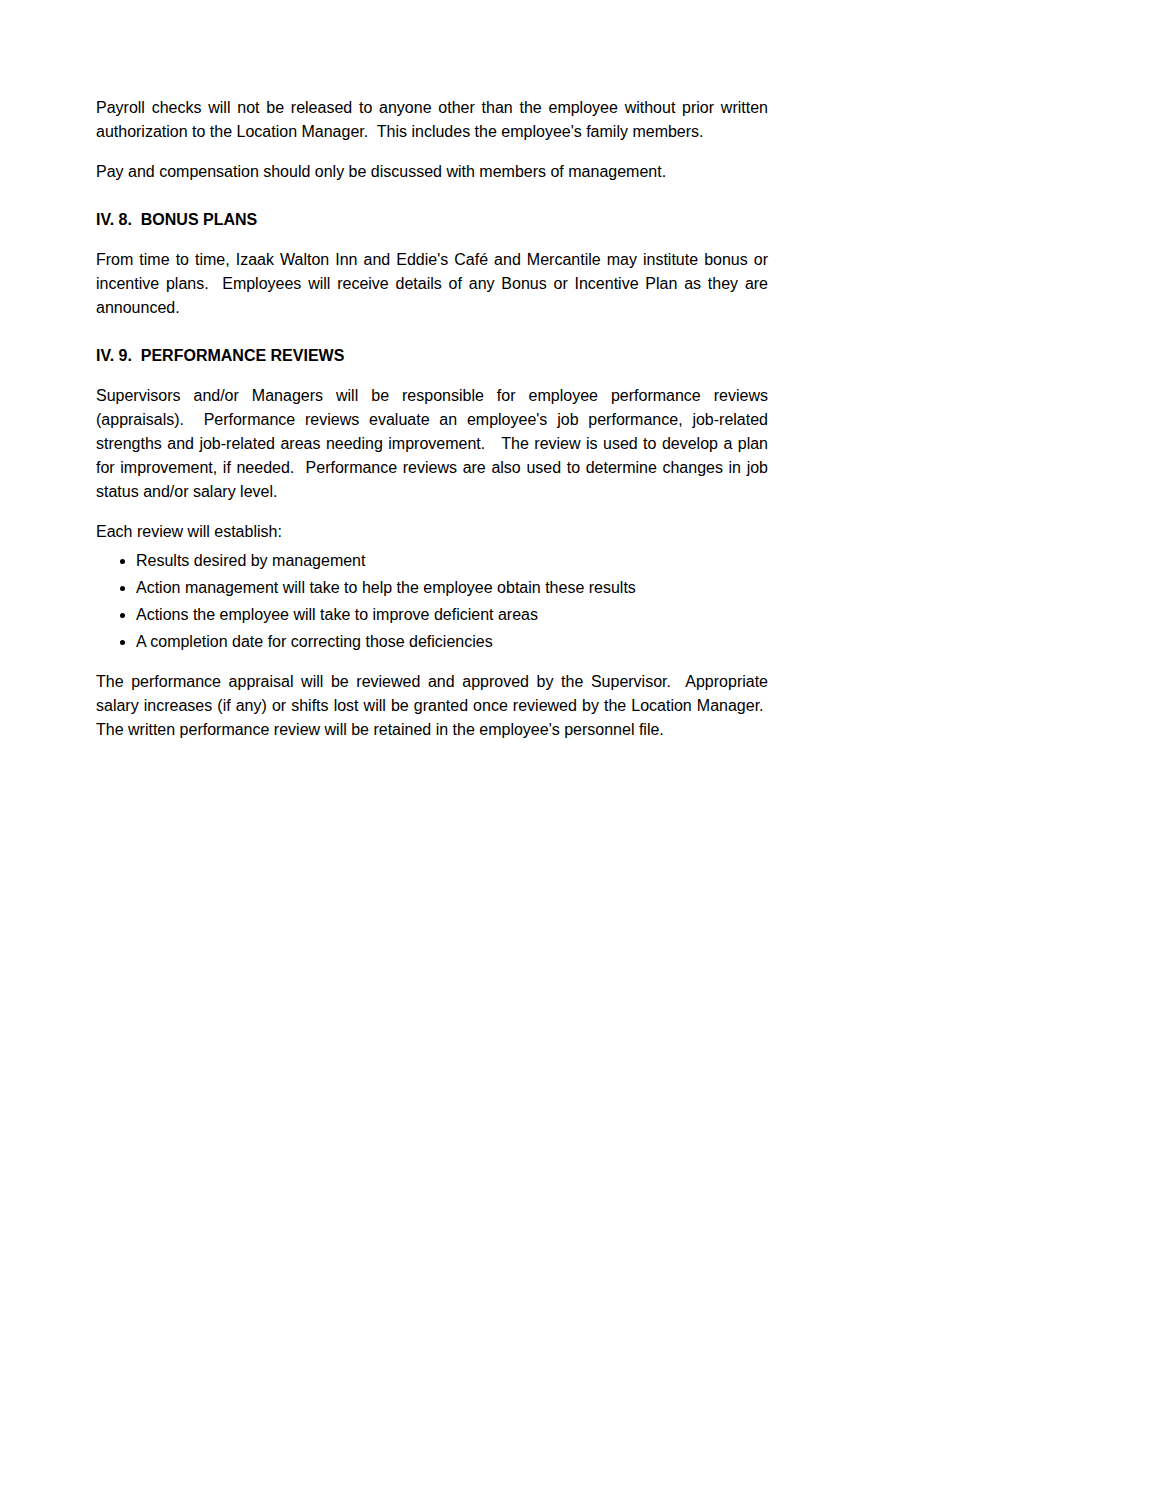Payroll checks will not be released to anyone other than the employee without prior written authorization to the Location Manager. This includes the employee's family members.
Pay and compensation should only be discussed with members of management.
IV. 8. BONUS PLANS
From time to time, Izaak Walton Inn and Eddie's Café and Mercantile may institute bonus or incentive plans. Employees will receive details of any Bonus or Incentive Plan as they are announced.
IV. 9. PERFORMANCE REVIEWS
Supervisors and/or Managers will be responsible for employee performance reviews (appraisals). Performance reviews evaluate an employee's job performance, job-related strengths and job-related areas needing improvement. The review is used to develop a plan for improvement, if needed. Performance reviews are also used to determine changes in job status and/or salary level.
Each review will establish:
Results desired by management
Action management will take to help the employee obtain these results
Actions the employee will take to improve deficient areas
A completion date for correcting those deficiencies
The performance appraisal will be reviewed and approved by the Supervisor. Appropriate salary increases (if any) or shifts lost will be granted once reviewed by the Location Manager. The written performance review will be retained in the employee's personnel file.